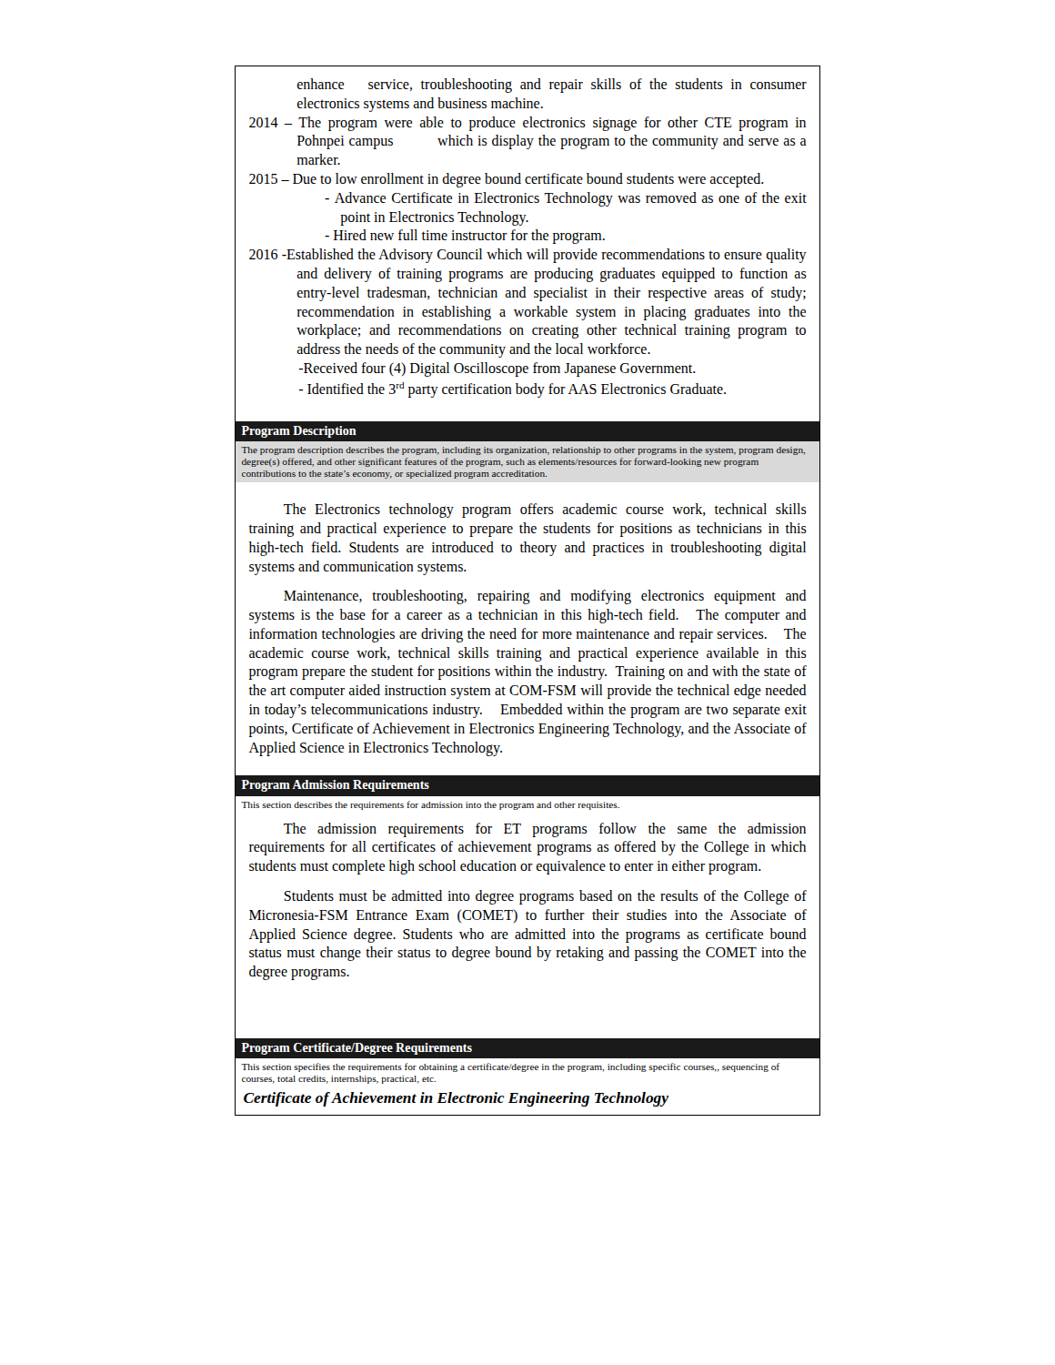enhance service, troubleshooting and repair skills of the students in consumer electronics systems and business machine.
2014 – The program were able to produce electronics signage for other CTE program in Pohnpei campus which is display the program to the community and serve as a marker.
2015 – Due to low enrollment in degree bound certificate bound students were accepted.
- Advance Certificate in Electronics Technology was removed as one of the exit point in Electronics Technology.
- Hired new full time instructor for the program.
2016 -Established the Advisory Council which will provide recommendations to ensure quality and delivery of training programs are producing graduates equipped to function as entry-level tradesman, technician and specialist in their respective areas of study; recommendation in establishing a workable system in placing graduates into the workplace; and recommendations on creating other technical training program to address the needs of the community and the local workforce.
-Received four (4) Digital Oscilloscope from Japanese Government.
- Identified the 3rd party certification body for AAS Electronics Graduate.
Program Description
The program description describes the program, including its organization, relationship to other programs in the system, program design, degree(s) offered, and other significant features of the program, such as elements/resources for forward-looking new program contributions to the state’s economy, or specialized program accreditation.
The Electronics technology program offers academic course work, technical skills training and practical experience to prepare the students for positions as technicians in this high-tech field. Students are introduced to theory and practices in troubleshooting digital systems and communication systems.
Maintenance, troubleshooting, repairing and modifying electronics equipment and systems is the base for a career as a technician in this high-tech field. The computer and information technologies are driving the need for more maintenance and repair services. The academic course work, technical skills training and practical experience available in this program prepare the student for positions within the industry. Training on and with the state of the art computer aided instruction system at COM-FSM will provide the technical edge needed in today’s telecommunications industry. Embedded within the program are two separate exit points, Certificate of Achievement in Electronics Engineering Technology, and the Associate of Applied Science in Electronics Technology.
Program Admission Requirements
This section describes the requirements for admission into the program and other requisites.
The admission requirements for ET programs follow the same the admission requirements for all certificates of achievement programs as offered by the College in which students must complete high school education or equivalence to enter in either program.
Students must be admitted into degree programs based on the results of the College of Micronesia-FSM Entrance Exam (COMET) to further their studies into the Associate of Applied Science degree. Students who are admitted into the programs as certificate bound status must change their status to degree bound by retaking and passing the COMET into the degree programs.
Program Certificate/Degree Requirements
This section specifies the requirements for obtaining a certificate/degree in the program, including specific courses,, sequencing of courses, total credits, internships, practical, etc.
Certificate of Achievement in Electronic Engineering Technology